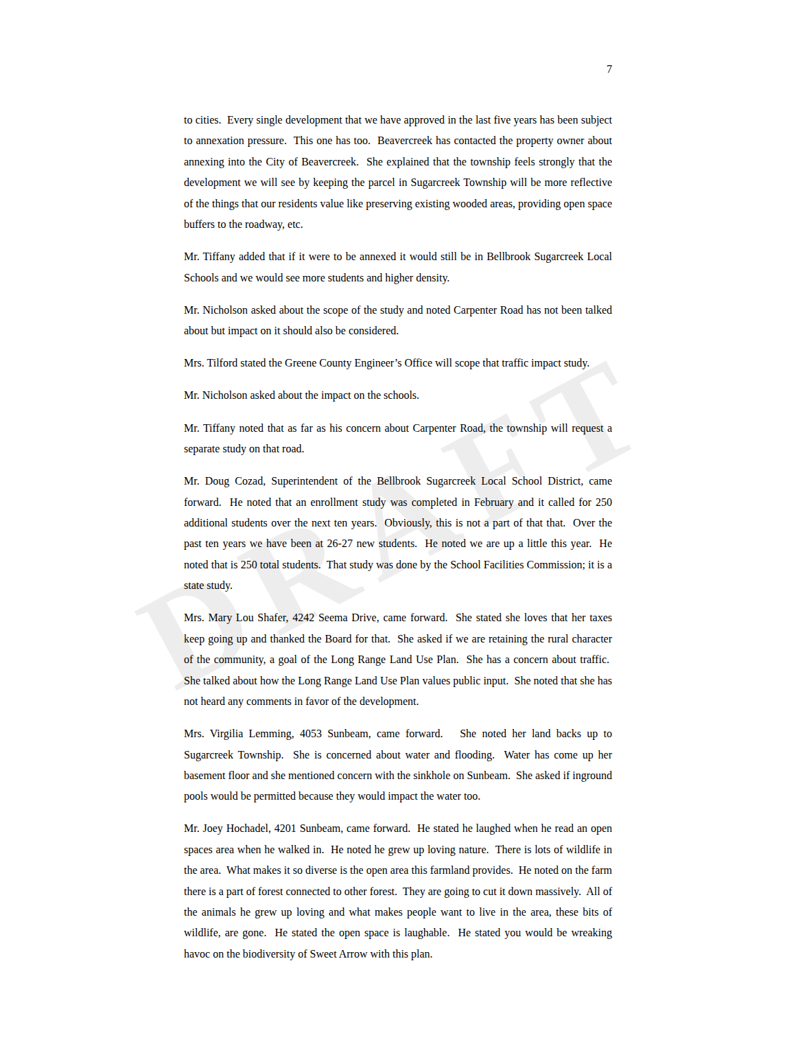DRAFT
7
to cities. Every single development that we have approved in the last five years has been subject to annexation pressure. This one has too. Beavercreek has contacted the property owner about annexing into the City of Beavercreek. She explained that the township feels strongly that the development we will see by keeping the parcel in Sugarcreek Township will be more reflective of the things that our residents value like preserving existing wooded areas, providing open space buffers to the roadway, etc.
Mr. Tiffany added that if it were to be annexed it would still be in Bellbrook Sugarcreek Local Schools and we would see more students and higher density.
Mr. Nicholson asked about the scope of the study and noted Carpenter Road has not been talked about but impact on it should also be considered.
Mrs. Tilford stated the Greene County Engineer’s Office will scope that traffic impact study.
Mr. Nicholson asked about the impact on the schools.
Mr. Tiffany noted that as far as his concern about Carpenter Road, the township will request a separate study on that road.
Mr. Doug Cozad, Superintendent of the Bellbrook Sugarcreek Local School District, came forward. He noted that an enrollment study was completed in February and it called for 250 additional students over the next ten years. Obviously, this is not a part of that that. Over the past ten years we have been at 26-27 new students. He noted we are up a little this year. He noted that is 250 total students. That study was done by the School Facilities Commission; it is a state study.
Mrs. Mary Lou Shafer, 4242 Seema Drive, came forward. She stated she loves that her taxes keep going up and thanked the Board for that. She asked if we are retaining the rural character of the community, a goal of the Long Range Land Use Plan. She has a concern about traffic. She talked about how the Long Range Land Use Plan values public input. She noted that she has not heard any comments in favor of the development.
Mrs. Virgilia Lemming, 4053 Sunbeam, came forward. She noted her land backs up to Sugarcreek Township. She is concerned about water and flooding. Water has come up her basement floor and she mentioned concern with the sinkhole on Sunbeam. She asked if inground pools would be permitted because they would impact the water too.
Mr. Joey Hochadel, 4201 Sunbeam, came forward. He stated he laughed when he read an open spaces area when he walked in. He noted he grew up loving nature. There is lots of wildlife in the area. What makes it so diverse is the open area this farmland provides. He noted on the farm there is a part of forest connected to other forest. They are going to cut it down massively. All of the animals he grew up loving and what makes people want to live in the area, these bits of wildlife, are gone. He stated the open space is laughable. He stated you would be wreaking havoc on the biodiversity of Sweet Arrow with this plan.